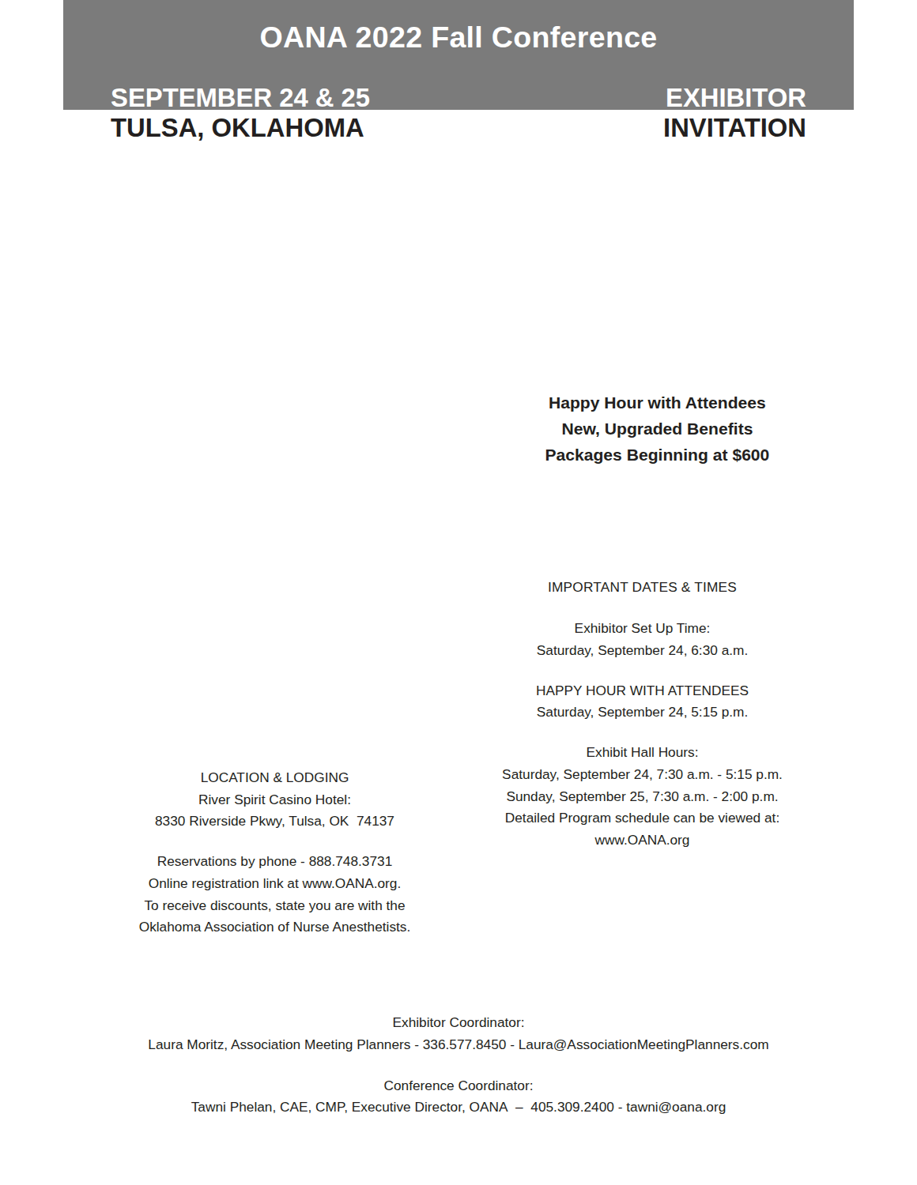OANA 2022 Fall Conference
SEPTEMBER 24 & 25
TULSA, OKLAHOMA
EXHIBITOR
INVITATION
Happy Hour with Attendees
New, Upgraded Benefits
Packages Beginning at $600
LOCATION & LODGING
River Spirit Casino Hotel:
8330 Riverside Pkwy, Tulsa, OK 74137
Reservations by phone - 888.748.3731
Online registration link at www.OANA.org.
To receive discounts, state you are with the
Oklahoma Association of Nurse Anesthetists.
IMPORTANT DATES & TIMES
Exhibitor Set Up Time:
Saturday, September 24, 6:30 a.m.
HAPPY HOUR WITH ATTENDEES
Saturday, September 24, 5:15 p.m.
Exhibit Hall Hours:
Saturday, September 24, 7:30 a.m. - 5:15 p.m.
Sunday, September 25, 7:30 a.m. - 2:00 p.m.
Detailed Program schedule can be viewed at:
www.OANA.org
Exhibitor Coordinator:
Laura Moritz, Association Meeting Planners - 336.577.8450 - Laura@AssociationMeetingPlanners.com
Conference Coordinator:
Tawni Phelan, CAE, CMP, Executive Director, OANA – 405.309.2400 - tawni@oana.org